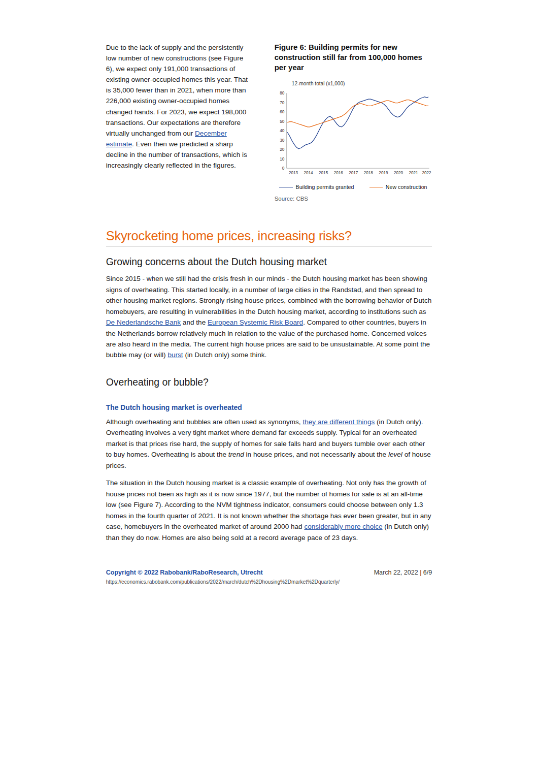Due to the lack of supply and the persistently low number of new constructions (see Figure 6), we expect only 191,000 transactions of existing owner-occupied homes this year. That is 35,000 fewer than in 2021, when more than 226,000 existing owner-occupied homes changed hands. For 2023, we expect 198,000 transactions. Our expectations are therefore virtually unchanged from our December estimate. Even then we predicted a sharp decline in the number of transactions, which is increasingly clearly reflected in the figures.
Figure 6: Building permits for new construction still far from 100,000 homes per year
12-month total (x1,000)
80 70 60 50 40 30 20 10 0 2013 2014 2015 2016 2017 2018 2019 2020 2021 2022
Building permits granted
New construction
Source: CBS
Skyrocketing home prices, increasing risks?
Growing concerns about the Dutch housing market
Since 2015 - when we still had the crisis fresh in our minds - the Dutch housing market has been showing signs of overheating. This started locally, in a number of large cities in the Randstad, and then spread to other housing market regions. Strongly rising house prices, combined with the borrowing behavior of Dutch homebuyers, are resulting in vulnerabilities in the Dutch housing market, according to institutions such as De Nederlandsche Bank and the European Systemic Risk Board. Compared to other countries, buyers in the Netherlands borrow relatively much in relation to the value of the purchased home. Concerned voices are also heard in the media. The current high house prices are said to be unsustainable. At some point the bubble may (or will) burst (in Dutch only) some think.
Overheating or bubble?
The Dutch housing market is overheated
Although overheating and bubbles are often used as synonyms, they are different things (in Dutch only). Overheating involves a very tight market where demand far exceeds supply. Typical for an overheated market is that prices rise hard, the supply of homes for sale falls hard and buyers tumble over each other to buy homes. Overheating is about the trend in house prices, and not necessarily about the level of house prices.
The situation in the Dutch housing market is a classic example of overheating. Not only has the growth of house prices not been as high as it is now since 1977, but the number of homes for sale is at an all-time low (see Figure 7). According to the NVM tightness indicator, consumers could choose between only 1.3 homes in the fourth quarter of 2021. It is not known whether the shortage has ever been greater, but in any case, homebuyers in the overheated market of around 2000 had considerably more choice (in Dutch only) than they do now. Homes are also being sold at a record average pace of 23 days.
Copyright © 2022 Rabobank/RaboResearch, Utrecht
March 22, 2022 | 6/9
https://economics.rabobank.com/publications/2022/march/dutch%2Dhousing%2Dmarket%2Dquarterly/